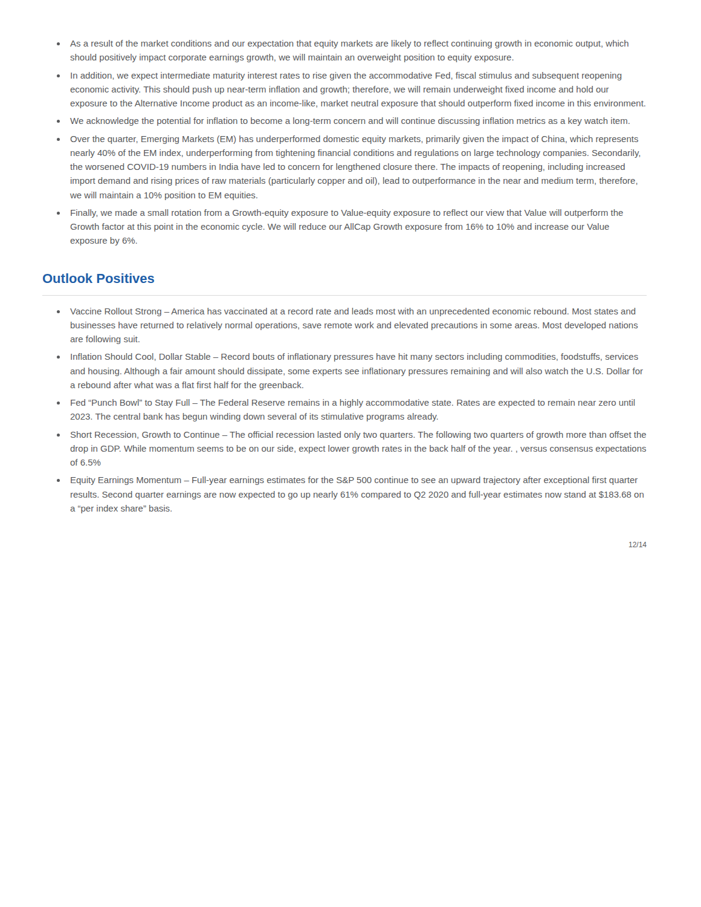As a result of the market conditions and our expectation that equity markets are likely to reflect continuing growth in economic output, which should positively impact corporate earnings growth, we will maintain an overweight position to equity exposure.
In addition, we expect intermediate maturity interest rates to rise given the accommodative Fed, fiscal stimulus and subsequent reopening economic activity. This should push up near-term inflation and growth; therefore, we will remain underweight fixed income and hold our exposure to the Alternative Income product as an income-like, market neutral exposure that should outperform fixed income in this environment.
We acknowledge the potential for inflation to become a long-term concern and will continue discussing inflation metrics as a key watch item.
Over the quarter, Emerging Markets (EM) has underperformed domestic equity markets, primarily given the impact of China, which represents nearly 40% of the EM index, underperforming from tightening financial conditions and regulations on large technology companies. Secondarily, the worsened COVID-19 numbers in India have led to concern for lengthened closure there. The impacts of reopening, including increased import demand and rising prices of raw materials (particularly copper and oil), lead to outperformance in the near and medium term, therefore, we will maintain a 10% position to EM equities.
Finally, we made a small rotation from a Growth-equity exposure to Value-equity exposure to reflect our view that Value will outperform the Growth factor at this point in the economic cycle. We will reduce our AllCap Growth exposure from 16% to 10% and increase our Value exposure by 6%.
Outlook Positives
Vaccine Rollout Strong – America has vaccinated at a record rate and leads most with an unprecedented economic rebound. Most states and businesses have returned to relatively normal operations, save remote work and elevated precautions in some areas. Most developed nations are following suit.
Inflation Should Cool, Dollar Stable – Record bouts of inflationary pressures have hit many sectors including commodities, foodstuffs, services and housing. Although a fair amount should dissipate, some experts see inflationary pressures remaining and will also watch the U.S. Dollar for a rebound after what was a flat first half for the greenback.
Fed “Punch Bowl” to Stay Full – The Federal Reserve remains in a highly accommodative state. Rates are expected to remain near zero until 2023. The central bank has begun winding down several of its stimulative programs already.
Short Recession, Growth to Continue – The official recession lasted only two quarters. The following two quarters of growth more than offset the drop in GDP. While momentum seems to be on our side, expect lower growth rates in the back half of the year. , versus consensus expectations of 6.5%
Equity Earnings Momentum – Full-year earnings estimates for the S&P 500 continue to see an upward trajectory after exceptional first quarter results. Second quarter earnings are now expected to go up nearly 61% compared to Q2 2020 and full-year estimates now stand at $183.68 on a “per index share” basis.
12/14